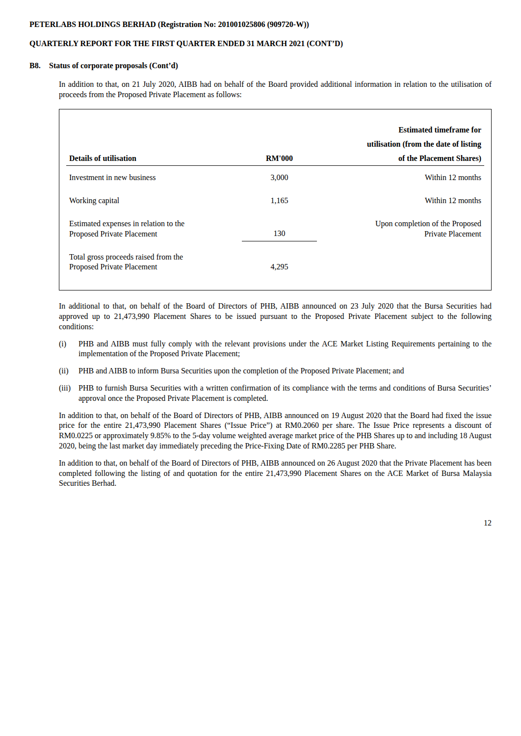PETERLABS HOLDINGS BERHAD (Registration No: 201001025806 (909720-W))
QUARTERLY REPORT FOR THE FIRST QUARTER ENDED 31 MARCH 2021 (CONT’D)
B8. Status of corporate proposals (Cont’d)
In addition to that, on 21 July 2020, AIBB had on behalf of the Board provided additional information in relation to the utilisation of proceeds from the Proposed Private Placement as follows:
| | | Estimated timeframe for |
| --- | --- | --- |
| | | utilisation (from the date of listing |
| Details of utilisation | RM'000 | of the Placement Shares) |
| Investment in new business | 3,000 | Within 12 months |
| Working capital | 1,165 | Within 12 months |
| Estimated expenses in relation to the Proposed Private Placement | 130 | Upon completion of the Proposed Private Placement |
| Total gross proceeds raised from the Proposed Private Placement | 4,295 | |
In additional to that, on behalf of the Board of Directors of PHB, AIBB announced on 23 July 2020 that the Bursa Securities had approved up to 21,473,990 Placement Shares to be issued pursuant to the Proposed Private Placement subject to the following conditions:
(i) PHB and AIBB must fully comply with the relevant provisions under the ACE Market Listing Requirements pertaining to the implementation of the Proposed Private Placement;
(ii) PHB and AIBB to inform Bursa Securities upon the completion of the Proposed Private Placement; and
(iii) PHB to furnish Bursa Securities with a written confirmation of its compliance with the terms and conditions of Bursa Securities’ approval once the Proposed Private Placement is completed.
In addition to that, on behalf of the Board of Directors of PHB, AIBB announced on 19 August 2020 that the Board had fixed the issue price for the entire 21,473,990 Placement Shares (“Issue Price”) at RM0.2060 per share. The Issue Price represents a discount of RM0.0225 or approximately 9.85% to the 5-day volume weighted average market price of the PHB Shares up to and including 18 August 2020, being the last market day immediately preceding the Price-Fixing Date of RM0.2285 per PHB Share.
In addition to that, on behalf of the Board of Directors of PHB, AIBB announced on 26 August 2020 that the Private Placement has been completed following the listing of and quotation for the entire 21,473,990 Placement Shares on the ACE Market of Bursa Malaysia Securities Berhad.
12